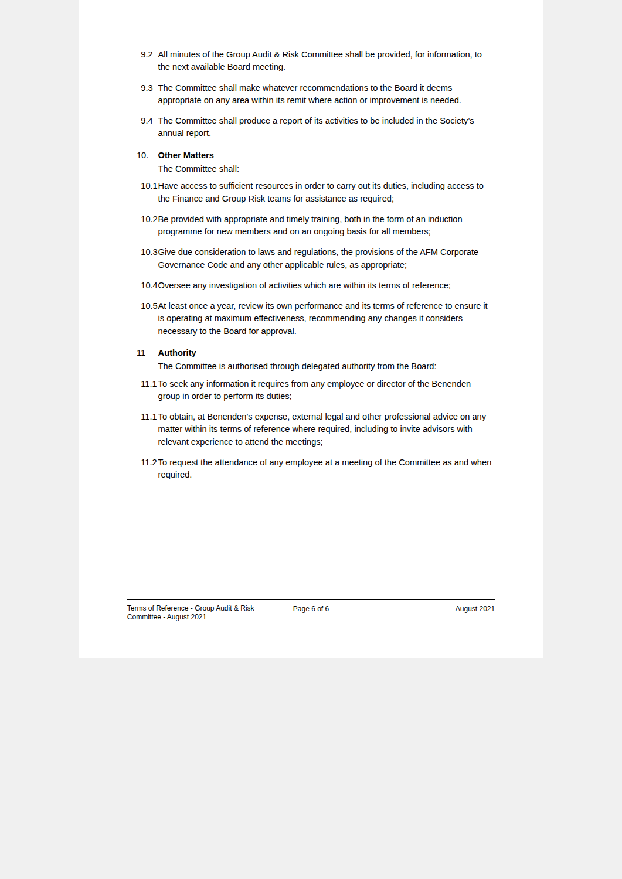9.2
All minutes of the Group Audit & Risk Committee shall be provided, for information, to the next available Board meeting.
9.3
The Committee shall make whatever recommendations to the Board it deems appropriate on any area within its remit where action or improvement is needed.
9.4
The Committee shall produce a report of its activities to be included in the Society’s annual report.
10.
Other Matters
The Committee shall:
10.1
Have access to sufficient resources in order to carry out its duties, including access to the Finance and Group Risk teams for assistance as required;
10.2
Be provided with appropriate and timely training, both in the form of an induction programme for new members and on an ongoing basis for all members;
10.3
Give due consideration to laws and regulations, the provisions of the AFM Corporate Governance Code and any other applicable rules, as appropriate;
10.4
Oversee any investigation of activities which are within its terms of reference;
10.5
At least once a year, review its own performance and its terms of reference to ensure it is operating at maximum effectiveness, recommending any changes it considers necessary to the Board for approval.
11
Authority
The Committee is authorised through delegated authority from the Board:
11.1
To seek any information it requires from any employee or director of the Benenden group in order to perform its duties;
11.1
To obtain, at Benenden’s expense, external legal and other professional advice on any matter within its terms of reference where required, including to invite advisors with relevant experience to attend the meetings;
11.2
To request the attendance of any employee at a meeting of the Committee as and when required.
Terms of Reference - Group Audit & Risk
Committee - August 2021
Page 6 of 6
August 2021